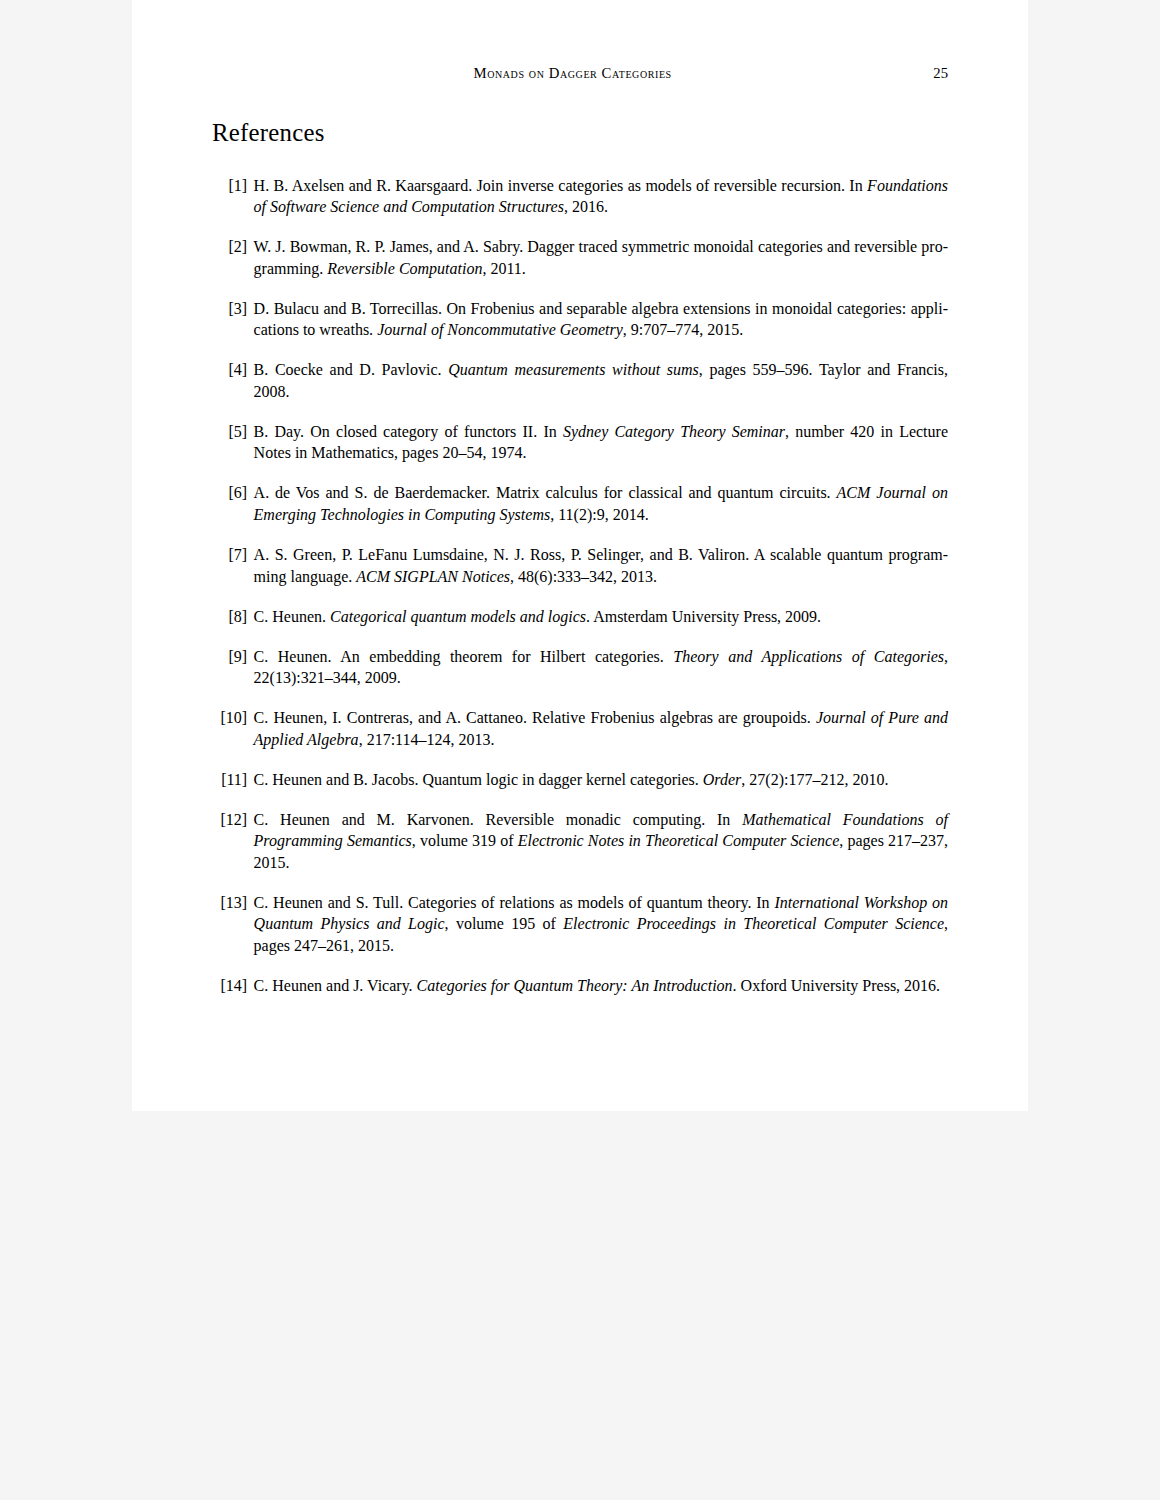Monads on Dagger Categories 25
References
[1] H. B. Axelsen and R. Kaarsgaard. Join inverse categories as models of reversible recursion. In Foundations of Software Science and Computation Structures, 2016.
[2] W. J. Bowman, R. P. James, and A. Sabry. Dagger traced symmetric monoidal categories and reversible programming. Reversible Computation, 2011.
[3] D. Bulacu and B. Torrecillas. On Frobenius and separable algebra extensions in monoidal categories: applications to wreaths. Journal of Noncommutative Geometry, 9:707–774, 2015.
[4] B. Coecke and D. Pavlovic. Quantum measurements without sums, pages 559–596. Taylor and Francis, 2008.
[5] B. Day. On closed category of functors II. In Sydney Category Theory Seminar, number 420 in Lecture Notes in Mathematics, pages 20–54, 1974.
[6] A. de Vos and S. de Baerdemacker. Matrix calculus for classical and quantum circuits. ACM Journal on Emerging Technologies in Computing Systems, 11(2):9, 2014.
[7] A. S. Green, P. LeFanu Lumsdaine, N. J. Ross, P. Selinger, and B. Valiron. A scalable quantum programming language. ACM SIGPLAN Notices, 48(6):333–342, 2013.
[8] C. Heunen. Categorical quantum models and logics. Amsterdam University Press, 2009.
[9] C. Heunen. An embedding theorem for Hilbert categories. Theory and Applications of Categories, 22(13):321–344, 2009.
[10] C. Heunen, I. Contreras, and A. Cattaneo. Relative Frobenius algebras are groupoids. Journal of Pure and Applied Algebra, 217:114–124, 2013.
[11] C. Heunen and B. Jacobs. Quantum logic in dagger kernel categories. Order, 27(2):177–212, 2010.
[12] C. Heunen and M. Karvonen. Reversible monadic computing. In Mathematical Foundations of Programming Semantics, volume 319 of Electronic Notes in Theoretical Computer Science, pages 217–237, 2015.
[13] C. Heunen and S. Tull. Categories of relations as models of quantum theory. In International Workshop on Quantum Physics and Logic, volume 195 of Electronic Proceedings in Theoretical Computer Science, pages 247–261, 2015.
[14] C. Heunen and J. Vicary. Categories for Quantum Theory: An Introduction. Oxford University Press, 2016.